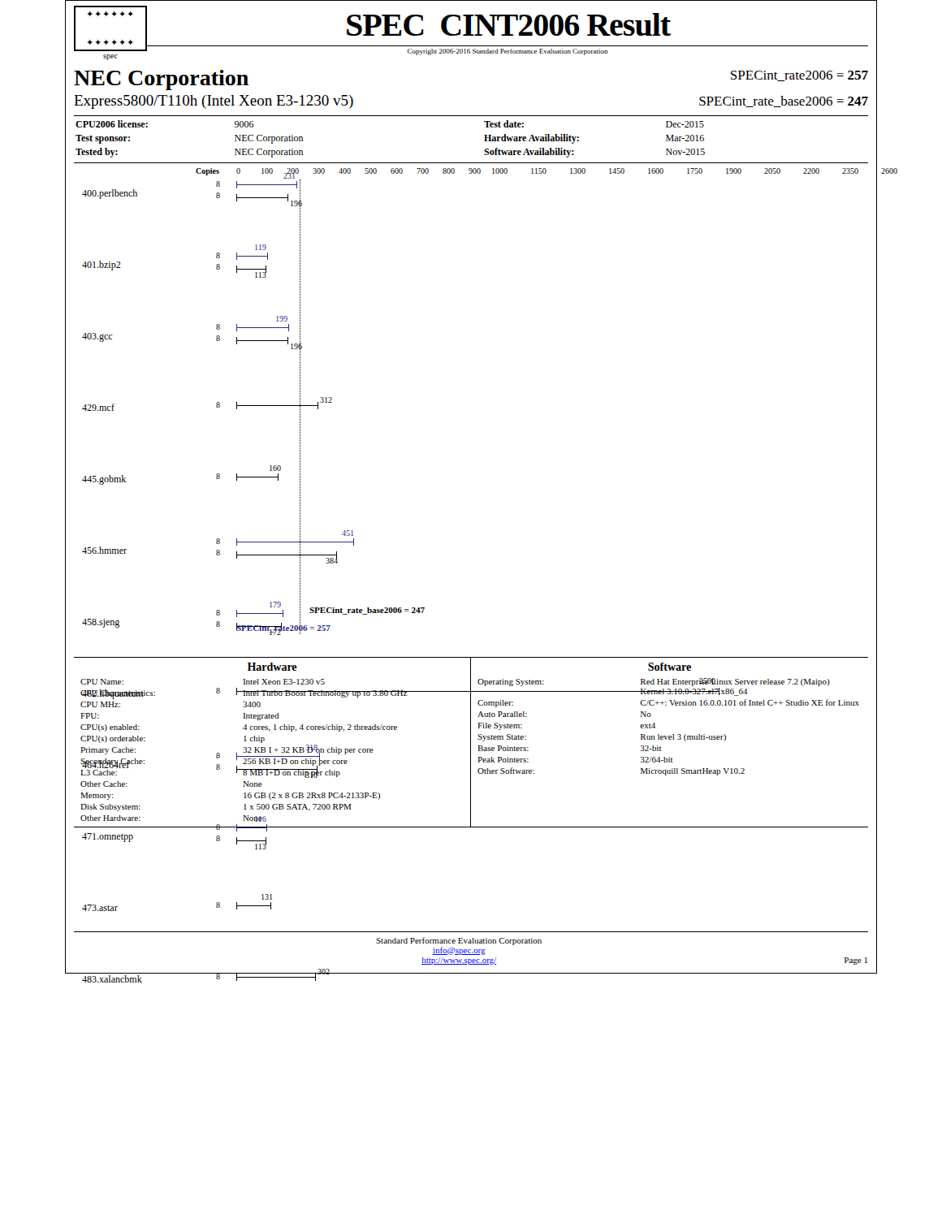spec
SPEC CINT2006 Result
Copyright 2006-2016 Standard Performance Evaluation Corporation
NEC Corporation
SPECint_rate2006 = 257
Express5800/T110h (Intel Xeon E3-1230 v5)
SPECint_rate_base2006 = 247
| CPU2006 license: | 9006 | Test date: | Dec-2015 |
| Test sponsor: | NEC Corporation | Hardware Availability: | Mar-2016 |
| Tested by: | NEC Corporation | Software Availability: | Nov-2015 |
Copies
0 100 200 300 400 500 600 700 800 900 1000 1150 1300 1450 1600 1750 1900 2050 2200 2350 2600
400.perlbench
8
8
231
196
401.bzip2
8
8
119
113
403.gcc
8
8
199
196
429.mcf
8
312
445.gobmk
8
160
456.hmmer
8
8
451
384
458.sjeng
8
8
179
172
462.libquantum
8
2590
464.h264ref
8
8
318
310
471.omnetpp
8
8
116
113
473.astar
8
131
483.xalancbmk
8
302
SPECint_rate_base2006 = 247
SPECint_rate2006 = 257
Hardware
| CPU Name: | Intel Xeon E3-1230 v5 |
| CPU Characteristics: | Intel Turbo Boost Technology up to 3.80 GHz |
| CPU MHz: | 3400 |
| FPU: | Integrated |
| CPU(s) enabled: | 4 cores, 1 chip, 4 cores/chip, 2 threads/core |
| CPU(s) orderable: | 1 chip |
| Primary Cache: | 32 KB I + 32 KB D on chip per core |
| Secondary Cache: | 256 KB I+D on chip per core |
| L3 Cache: | 8 MB I+D on chip per chip |
| Other Cache: | None |
| Memory: | 16 GB (2 x 8 GB 2Rx8 PC4-2133P-E) |
| Disk Subsystem: | 1 x 500 GB SATA, 7200 RPM |
| Other Hardware: | None |
Software
| Operating System: | Red Hat Enterprise Linux Server release 7.2 (Maipo) Kernel 3.10.0-327.el7.x86_64 |
| Compiler: | C/C++: Version 16.0.0.101 of Intel C++ Studio XE for Linux |
| Auto Parallel: | No |
| File System: | ext4 |
| System State: | Run level 3 (multi-user) |
| Base Pointers: | 32-bit |
| Peak Pointers: | 32/64-bit |
| Other Software: | Microquill SmartHeap V10.2 |
Standard Performance Evaluation Corporation
info@spec.org
http://www.spec.org/
Page 1